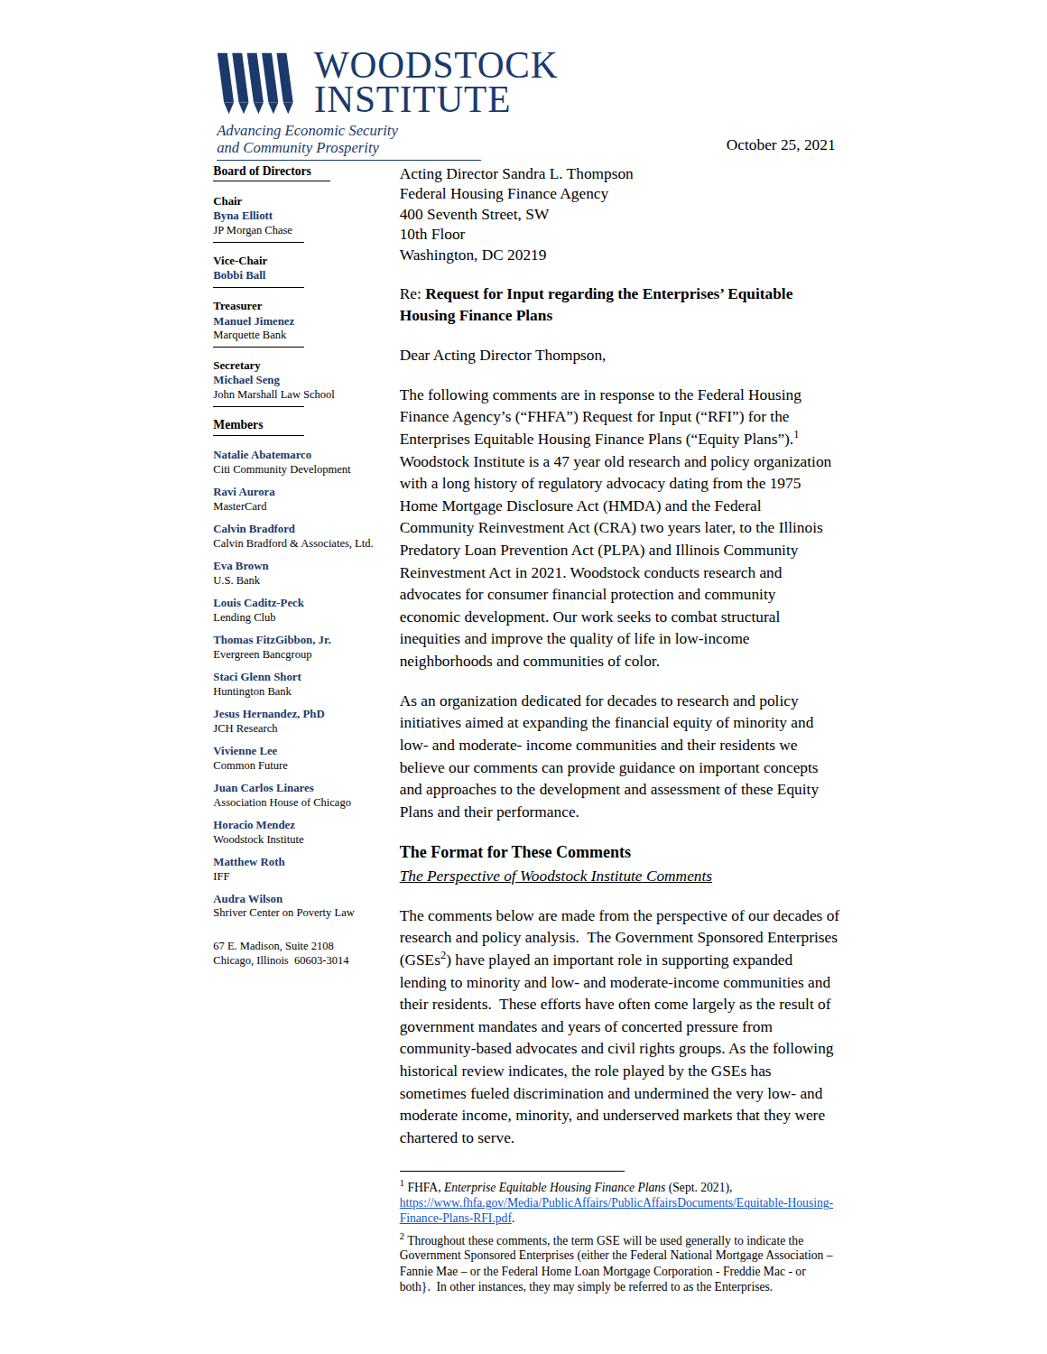WOODSTOCK INSTITUTE
Advancing Economic Security
and Community Prosperity
October 25, 2021
Board of Directors
Chair
Byna Elliott
JP Morgan Chase
Vice-Chair
Bobbi Ball
Treasurer
Manuel Jimenez
Marquette Bank
Secretary
Michael Seng
John Marshall Law School
Members
Natalie Abatemarco
Citi Community Development
Ravi Aurora
MasterCard
Calvin Bradford
Calvin Bradford & Associates, Ltd.
Eva Brown
U.S. Bank
Louis Caditz-Peck
Lending Club
Thomas FitzGibbon, Jr.
Evergreen Bancgroup
Staci Glenn Short
Huntington Bank
Jesus Hernandez, PhD
JCH Research
Vivienne Lee
Common Future
Juan Carlos Linares
Association House of Chicago
Horacio Mendez
Woodstock Institute
Matthew Roth
IFF
Audra Wilson
Shriver Center on Poverty Law
67 E. Madison, Suite 2108
Chicago, Illinois 60603-3014
Acting Director Sandra L. Thompson
Federal Housing Finance Agency
400 Seventh Street, SW
10th Floor
Washington, DC 20219
Re: Request for Input regarding the Enterprises’ Equitable Housing Finance Plans
Dear Acting Director Thompson,
The following comments are in response to the Federal Housing Finance Agency’s (“FHFA”) Request for Input (“RFI”) for the Enterprises Equitable Housing Finance Plans (“Equity Plans”).1 Woodstock Institute is a 47 year old research and policy organization with a long history of regulatory advocacy dating from the 1975 Home Mortgage Disclosure Act (HMDA) and the Federal Community Reinvestment Act (CRA) two years later, to the Illinois Predatory Loan Prevention Act (PLPA) and Illinois Community Reinvestment Act in 2021. Woodstock conducts research and advocates for consumer financial protection and community economic development. Our work seeks to combat structural inequities and improve the quality of life in low-income neighborhoods and communities of color.
As an organization dedicated for decades to research and policy initiatives aimed at expanding the financial equity of minority and low- and moderate- income communities and their residents we believe our comments can provide guidance on important concepts and approaches to the development and assessment of these Equity Plans and their performance.
The Format for These Comments
The Perspective of Woodstock Institute Comments
The comments below are made from the perspective of our decades of research and policy analysis. The Government Sponsored Enterprises (GSEs2) have played an important role in supporting expanded lending to minority and low- and moderate-income communities and their residents. These efforts have often come largely as the result of government mandates and years of concerted pressure from community-based advocates and civil rights groups. As the following historical review indicates, the role played by the GSEs has sometimes fueled discrimination and undermined the very low- and moderate income, minority, and underserved markets that they were chartered to serve.
1 FHFA, Enterprise Equitable Housing Finance Plans (Sept. 2021),
https://www.fhfa.gov/Media/PublicAffairs/PublicAffairsDocuments/Equitable-Housing-Finance-Plans-RFI.pdf.
2 Throughout these comments, the term GSE will be used generally to indicate the Government Sponsored Enterprises (either the Federal National Mortgage Association – Fannie Mae – or the Federal Home Loan Mortgage Corporation - Freddie Mac - or both}. In other instances, they may simply be referred to as the Enterprises.